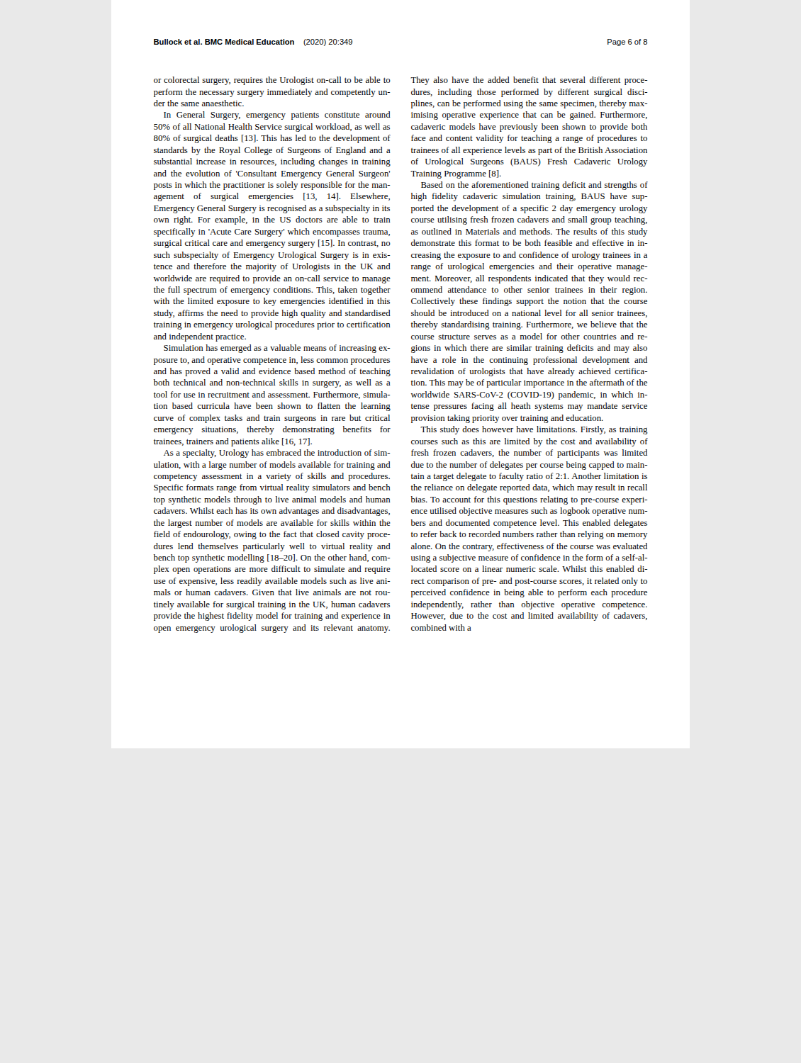Bullock et al. BMC Medical Education (2020) 20:349
Page 6 of 8
or colorectal surgery, requires the Urologist on-call to be able to perform the necessary surgery immediately and competently under the same anaesthetic.
In General Surgery, emergency patients constitute around 50% of all National Health Service surgical workload, as well as 80% of surgical deaths [13]. This has led to the development of standards by the Royal College of Surgeons of England and a substantial increase in resources, including changes in training and the evolution of 'Consultant Emergency General Surgeon' posts in which the practitioner is solely responsible for the management of surgical emergencies [13, 14]. Elsewhere, Emergency General Surgery is recognised as a subspecialty in its own right. For example, in the US doctors are able to train specifically in 'Acute Care Surgery' which encompasses trauma, surgical critical care and emergency surgery [15]. In contrast, no such subspecialty of Emergency Urological Surgery is in existence and therefore the majority of Urologists in the UK and worldwide are required to provide an on-call service to manage the full spectrum of emergency conditions. This, taken together with the limited exposure to key emergencies identified in this study, affirms the need to provide high quality and standardised training in emergency urological procedures prior to certification and independent practice.
Simulation has emerged as a valuable means of increasing exposure to, and operative competence in, less common procedures and has proved a valid and evidence based method of teaching both technical and non-technical skills in surgery, as well as a tool for use in recruitment and assessment. Furthermore, simulation based curricula have been shown to flatten the learning curve of complex tasks and train surgeons in rare but critical emergency situations, thereby demonstrating benefits for trainees, trainers and patients alike [16, 17].
As a specialty, Urology has embraced the introduction of simulation, with a large number of models available for training and competency assessment in a variety of skills and procedures. Specific formats range from virtual reality simulators and bench top synthetic models through to live animal models and human cadavers. Whilst each has its own advantages and disadvantages, the largest number of models are available for skills within the field of endourology, owing to the fact that closed cavity procedures lend themselves particularly well to virtual reality and bench top synthetic modelling [18–20]. On the other hand, complex open operations are more difficult to simulate and require use of expensive, less readily available models such as live animals or human cadavers. Given that live animals are not routinely available for surgical training in the UK, human cadavers provide the highest fidelity model for training and experience in open emergency urological surgery and its relevant anatomy. They also have the added benefit that several different procedures, including those performed by different surgical disciplines, can be performed using the same specimen, thereby maximising operative experience that can be gained. Furthermore, cadaveric models have previously been shown to provide both face and content validity for teaching a range of procedures to trainees of all experience levels as part of the British Association of Urological Surgeons (BAUS) Fresh Cadaveric Urology Training Programme [8].
Based on the aforementioned training deficit and strengths of high fidelity cadaveric simulation training, BAUS have supported the development of a specific 2 day emergency urology course utilising fresh frozen cadavers and small group teaching, as outlined in Materials and methods. The results of this study demonstrate this format to be both feasible and effective in increasing the exposure to and confidence of urology trainees in a range of urological emergencies and their operative management. Moreover, all respondents indicated that they would recommend attendance to other senior trainees in their region. Collectively these findings support the notion that the course should be introduced on a national level for all senior trainees, thereby standardising training. Furthermore, we believe that the course structure serves as a model for other countries and regions in which there are similar training deficits and may also have a role in the continuing professional development and revalidation of urologists that have already achieved certification. This may be of particular importance in the aftermath of the worldwide SARS-CoV-2 (COVID-19) pandemic, in which intense pressures facing all heath systems may mandate service provision taking priority over training and education.
This study does however have limitations. Firstly, as training courses such as this are limited by the cost and availability of fresh frozen cadavers, the number of participants was limited due to the number of delegates per course being capped to maintain a target delegate to faculty ratio of 2:1. Another limitation is the reliance on delegate reported data, which may result in recall bias. To account for this questions relating to pre-course experience utilised objective measures such as logbook operative numbers and documented competence level. This enabled delegates to refer back to recorded numbers rather than relying on memory alone. On the contrary, effectiveness of the course was evaluated using a subjective measure of confidence in the form of a self-allocated score on a linear numeric scale. Whilst this enabled direct comparison of pre- and post-course scores, it related only to perceived confidence in being able to perform each procedure independently, rather than objective operative competence. However, due to the cost and limited availability of cadavers, combined with a